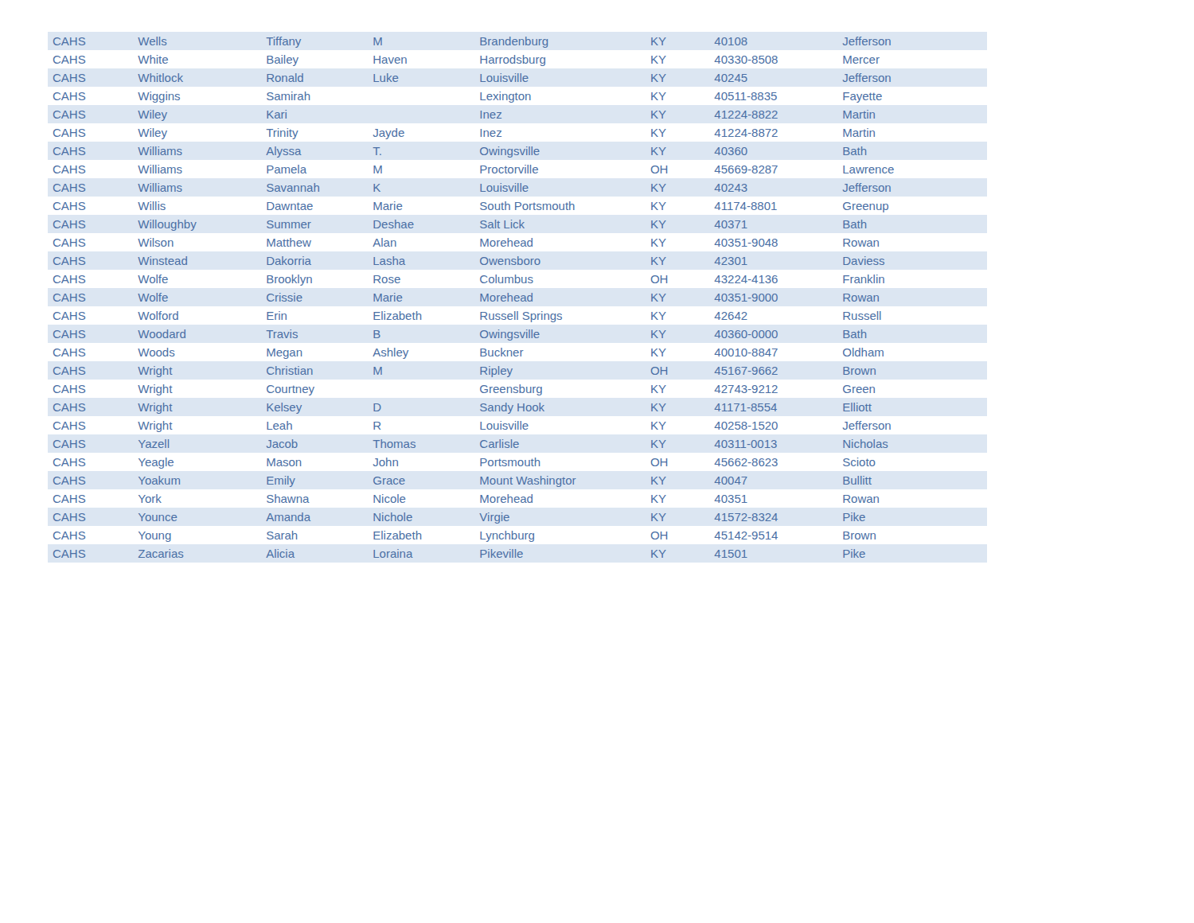| CAHS | Wells | Tiffany | M | Brandenburg | KY | 40108 | Jefferson |
| CAHS | White | Bailey | Haven | Harrodsburg | KY | 40330-8508 | Mercer |
| CAHS | Whitlock | Ronald | Luke | Louisville | KY | 40245 | Jefferson |
| CAHS | Wiggins | Samirah | | Lexington | KY | 40511-8835 | Fayette |
| CAHS | Wiley | Kari | | Inez | KY | 41224-8822 | Martin |
| CAHS | Wiley | Trinity | Jayde | Inez | KY | 41224-8872 | Martin |
| CAHS | Williams | Alyssa | T. | Owingsville | KY | 40360 | Bath |
| CAHS | Williams | Pamela | M | Proctorville | OH | 45669-8287 | Lawrence |
| CAHS | Williams | Savannah | K | Louisville | KY | 40243 | Jefferson |
| CAHS | Willis | Dawntae | Marie | South Portsmouth | KY | 41174-8801 | Greenup |
| CAHS | Willoughby | Summer | Deshae | Salt Lick | KY | 40371 | Bath |
| CAHS | Wilson | Matthew | Alan | Morehead | KY | 40351-9048 | Rowan |
| CAHS | Winstead | Dakorria | Lasha | Owensboro | KY | 42301 | Daviess |
| CAHS | Wolfe | Brooklyn | Rose | Columbus | OH | 43224-4136 | Franklin |
| CAHS | Wolfe | Crissie | Marie | Morehead | KY | 40351-9000 | Rowan |
| CAHS | Wolford | Erin | Elizabeth | Russell Springs | KY | 42642 | Russell |
| CAHS | Woodard | Travis | B | Owingsville | KY | 40360-0000 | Bath |
| CAHS | Woods | Megan | Ashley | Buckner | KY | 40010-8847 | Oldham |
| CAHS | Wright | Christian | M | Ripley | OH | 45167-9662 | Brown |
| CAHS | Wright | Courtney | | Greensburg | KY | 42743-9212 | Green |
| CAHS | Wright | Kelsey | D | Sandy Hook | KY | 41171-8554 | Elliott |
| CAHS | Wright | Leah | R | Louisville | KY | 40258-1520 | Jefferson |
| CAHS | Yazell | Jacob | Thomas | Carlisle | KY | 40311-0013 | Nicholas |
| CAHS | Yeagle | Mason | John | Portsmouth | OH | 45662-8623 | Scioto |
| CAHS | Yoakum | Emily | Grace | Mount Washingtor | KY | 40047 | Bullitt |
| CAHS | York | Shawna | Nicole | Morehead | KY | 40351 | Rowan |
| CAHS | Younce | Amanda | Nichole | Virgie | KY | 41572-8324 | Pike |
| CAHS | Young | Sarah | Elizabeth | Lynchburg | OH | 45142-9514 | Brown |
| CAHS | Zacarias | Alicia | Loraina | Pikeville | KY | 41501 | Pike |